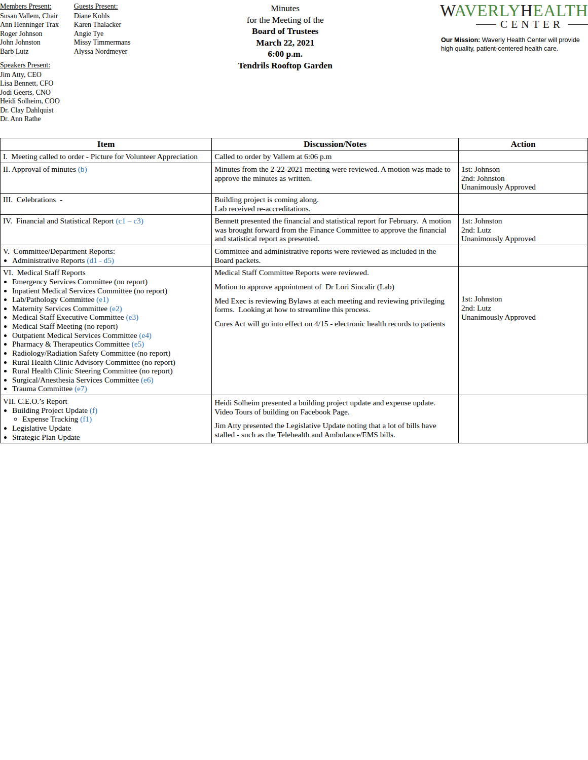Members Present:
Susan Vallem, Chair
Ann Henninger Trax
Roger Johnson
John Johnston
Barb Lutz
Speakers Present:
Jim Atty, CEO
Lisa Bennett, CFO
Jodi Geerts, CNO
Heidi Solheim, COO
Dr. Clay Dahlquist
Dr. Ann Rathe
Guests Present:
Diane Kohls
Karen Thalacker
Angie Tye
Missy Timmermans
Alyssa Nordmeyer
Minutes
for the Meeting of the
Board of Trustees
March 22, 2021
6:00 p.m.
Tendrils Rooftop Garden
WAVERLYHEALTH
CENTER
Our Mission: Waverly Health Center will provide high quality, patient-centered health care.
| Item | Discussion/Notes | Action |
| --- | --- | --- |
| I. Meeting called to order - Picture for Volunteer Appreciation | Called to order by Vallem at 6:06 p.m | |
| II. Approval of minutes (b) | Minutes from the 2-22-2021 meeting were reviewed. A motion was made to approve the minutes as written. | 1st: Johnson 2nd: Johnston Unanimously Approved |
| III. Celebrations - | Building project is coming along. Lab received re-accreditations. | |
| IV. Financial and Statistical Report (c1 – c3) | Bennett presented the financial and statistical report for February. A motion was brought forward from the Finance Committee to approve the financial and statistical report as presented. | 1st: Johnston 2nd: Lutz Unanimously Approved |
| V. Committee/Department Reports: Administrative Reports (d1 - d5) | Committee and administrative reports were reviewed as included in the Board packets. | |
| VI. Medical Staff Reports Emergency Services Committee (no report) Inpatient Medical Services Committee (no report) Lab/Pathology Committee (e1) Maternity Services Committee (e2) Medical Staff Executive Committee (e3) Medical Staff Meeting (no report) Outpatient Medical Services Committee (e4) Pharmacy & Therapeutics Committee (e5) Radiology/Radiation Safety Committee (no report) Rural Health Clinic Advisory Committee (no report) Rural Health Clinic Steering Committee (no report) Surgical/Anesthesia Services Committee (e6) Trauma Committee (e7) | Medical Staff Committee Reports were reviewed. Motion to approve appointment of Dr Lori Sincalir (Lab) Med Exec is reviewing Bylaws at each meeting and reviewing privileging forms. Looking at how to streamline this process. Cures Act will go into effect on 4/15 - electronic health records to patients | 1st: Johnston 2nd: Lutz Unanimously Approved |
| VII. C.E.O.’s Report Building Project Update (f) Expense Tracking (f1) Legislative Update Strategic Plan Update | Heidi Solheim presented a building project update and expense update. Video Tours of building on Facebook Page. Jim Atty presented the Legislative Update noting that a lot of bills have stalled - such as the Telehealth and Ambulance/EMS bills. | |